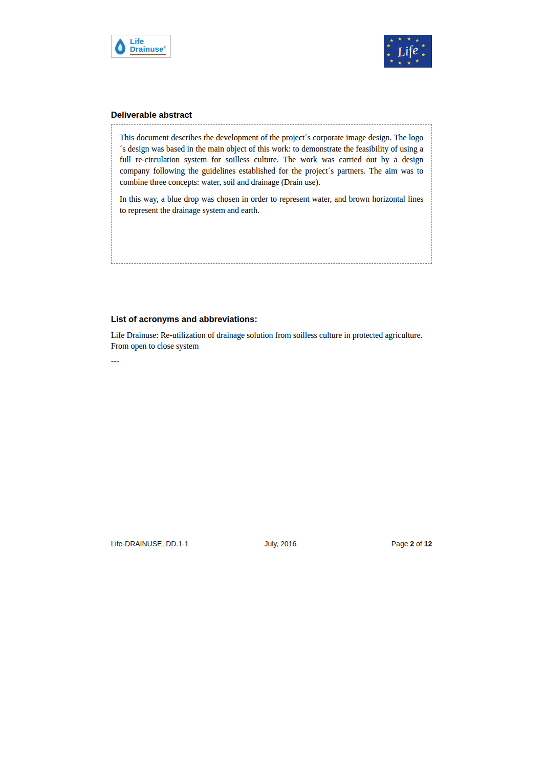Life
Drainuse®
★ ★ ★ ★ ★ ★ ★ ★ ★ ★ ★ ★
Life
Deliverable abstract
This document describes the development of the project´s corporate image design. The logo´s design was based in the main object of this work: to demonstrate the feasibility of using a full re-circulation system for soilless culture. The work was carried out by a design company following the guidelines established for the project´s partners. The aim was to combine three concepts: water, soil and drainage (Drain use).
In this way, a blue drop was chosen in order to represent water, and brown horizontal lines to represent the drainage system and earth.
List of acronyms and abbreviations:
Life Drainuse: Re-utilization of drainage solution from soilless culture in protected agriculture. From open to close system
---
Life-DRAINUSE, DD.1-1
July, 2016
Page 2 of 12